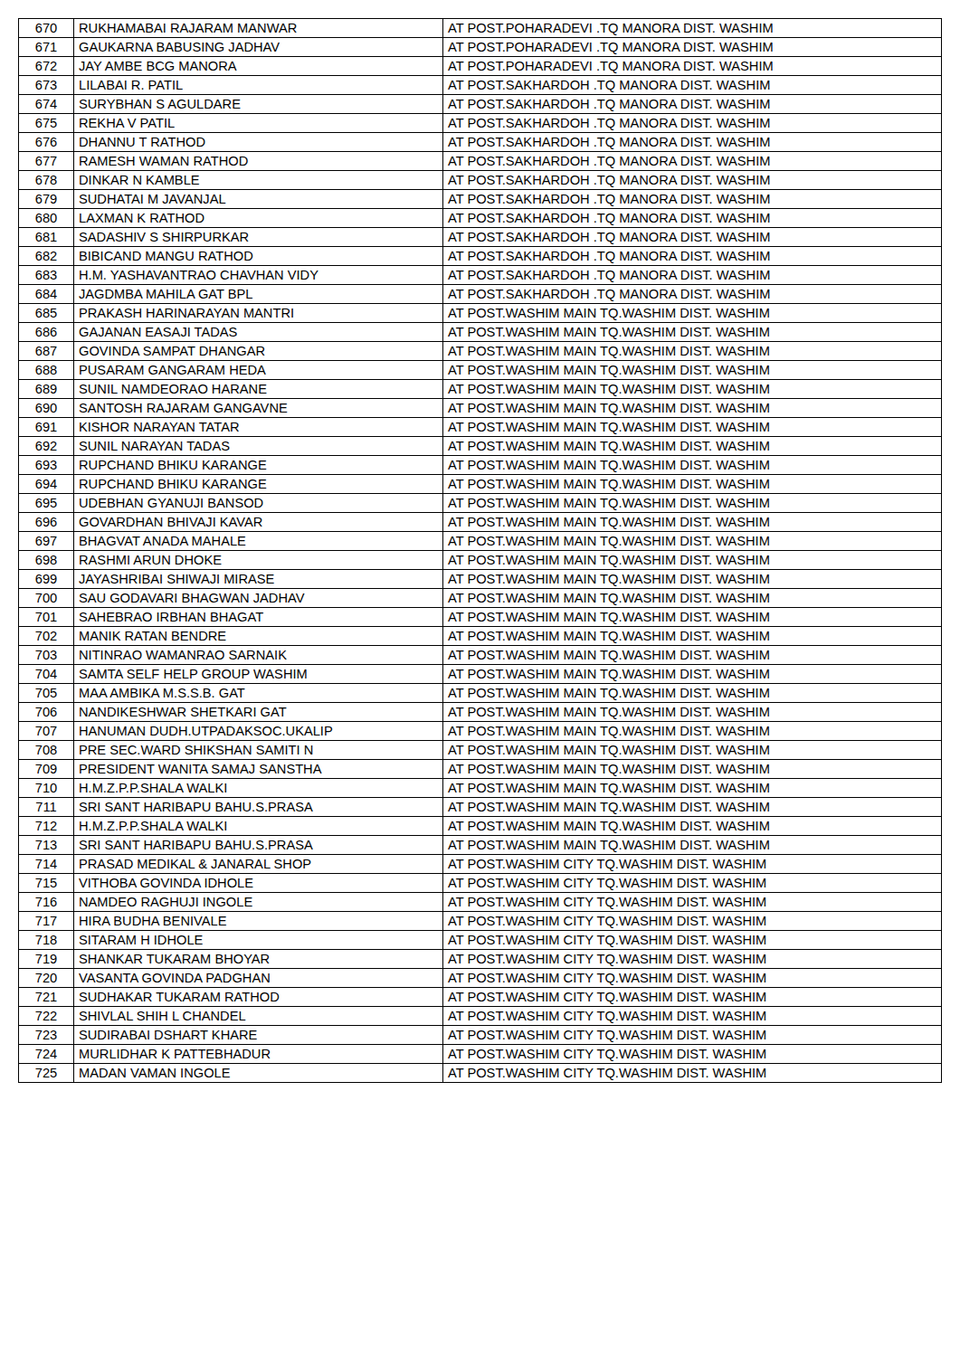| 670 | RUKHAMABAI RAJARAM MANWAR | AT POST.POHARADEVI .TQ MANORA DIST. WASHIM |
| 671 | GAUKARNA BABUSING JADHAV | AT POST.POHARADEVI .TQ MANORA DIST. WASHIM |
| 672 | JAY AMBE BCG MANORA | AT POST.POHARADEVI .TQ MANORA DIST. WASHIM |
| 673 | LILABAI R. PATIL | AT POST.SAKHARDOH .TQ MANORA DIST. WASHIM |
| 674 | SURYBHAN S AGULDARE | AT POST.SAKHARDOH .TQ MANORA DIST. WASHIM |
| 675 | REKHA V PATIL | AT POST.SAKHARDOH .TQ MANORA DIST. WASHIM |
| 676 | DHANNU T RATHOD | AT POST.SAKHARDOH .TQ MANORA DIST. WASHIM |
| 677 | RAMESH WAMAN RATHOD | AT POST.SAKHARDOH .TQ MANORA DIST. WASHIM |
| 678 | DINKAR N KAMBLE | AT POST.SAKHARDOH .TQ MANORA DIST. WASHIM |
| 679 | SUDHATAI M JAVANJAL | AT POST.SAKHARDOH .TQ MANORA DIST. WASHIM |
| 680 | LAXMAN K RATHOD | AT POST.SAKHARDOH .TQ MANORA DIST. WASHIM |
| 681 | SADASHIV S SHIRPURKAR | AT POST.SAKHARDOH .TQ MANORA DIST. WASHIM |
| 682 | BIBICAND MANGU RATHOD | AT POST.SAKHARDOH .TQ MANORA DIST. WASHIM |
| 683 | H.M. YASHAVANTRAO CHAVHAN VIDY | AT POST.SAKHARDOH .TQ MANORA DIST. WASHIM |
| 684 | JAGDMBA MAHILA GAT BPL | AT POST.SAKHARDOH .TQ MANORA DIST. WASHIM |
| 685 | PRAKASH HARINARAYAN MANTRI | AT POST.WASHIM MAIN TQ.WASHIM DIST. WASHIM |
| 686 | GAJANAN EASAJI TADAS | AT POST.WASHIM MAIN TQ.WASHIM DIST. WASHIM |
| 687 | GOVINDA SAMPAT DHANGAR | AT POST.WASHIM MAIN TQ.WASHIM DIST. WASHIM |
| 688 | PUSARAM GANGARAM HEDA | AT POST.WASHIM MAIN TQ.WASHIM DIST. WASHIM |
| 689 | SUNIL NAMDEORAO HARANE | AT POST.WASHIM MAIN TQ.WASHIM DIST. WASHIM |
| 690 | SANTOSH RAJARAM GANGAVNE | AT POST.WASHIM MAIN TQ.WASHIM DIST. WASHIM |
| 691 | KISHOR NARAYAN TATAR | AT POST.WASHIM MAIN TQ.WASHIM DIST. WASHIM |
| 692 | SUNIL NARAYAN TADAS | AT POST.WASHIM MAIN TQ.WASHIM DIST. WASHIM |
| 693 | RUPCHAND BHIKU KARANGE | AT POST.WASHIM MAIN TQ.WASHIM DIST. WASHIM |
| 694 | RUPCHAND BHIKU KARANGE | AT POST.WASHIM MAIN TQ.WASHIM DIST. WASHIM |
| 695 | UDEBHAN GYANUJI BANSOD | AT POST.WASHIM MAIN TQ.WASHIM DIST. WASHIM |
| 696 | GOVARDHAN BHIVAJI KAVAR | AT POST.WASHIM MAIN TQ.WASHIM DIST. WASHIM |
| 697 | BHAGVAT ANADA MAHALE | AT POST.WASHIM MAIN TQ.WASHIM DIST. WASHIM |
| 698 | RASHMI ARUN DHOKE | AT POST.WASHIM MAIN TQ.WASHIM DIST. WASHIM |
| 699 | JAYASHRIBAI SHIWAJI MIRASE | AT POST.WASHIM MAIN TQ.WASHIM DIST. WASHIM |
| 700 | SAU GODAVARI BHAGWAN JADHAV | AT POST.WASHIM MAIN TQ.WASHIM DIST. WASHIM |
| 701 | SAHEBRAO IRBHAN BHAGAT | AT POST.WASHIM MAIN TQ.WASHIM DIST. WASHIM |
| 702 | MANIK RATAN BENDRE | AT POST.WASHIM MAIN TQ.WASHIM DIST. WASHIM |
| 703 | NITINRAO WAMANRAO SARNAIK | AT POST.WASHIM MAIN TQ.WASHIM DIST. WASHIM |
| 704 | SAMTA SELF HELP GROUP WASHIM | AT POST.WASHIM MAIN TQ.WASHIM DIST. WASHIM |
| 705 | MAA AMBIKA M.S.S.B. GAT | AT POST.WASHIM MAIN TQ.WASHIM DIST. WASHIM |
| 706 | NANDIKESHWAR SHETKARI GAT | AT POST.WASHIM MAIN TQ.WASHIM DIST. WASHIM |
| 707 | HANUMAN DUDH.UTPADAKSOC.UKALIP | AT POST.WASHIM MAIN TQ.WASHIM DIST. WASHIM |
| 708 | PRE SEC.WARD SHIKSHAN SAMITI N | AT POST.WASHIM MAIN TQ.WASHIM DIST. WASHIM |
| 709 | PRESIDENT WANITA SAMAJ SANSTHA | AT POST.WASHIM MAIN TQ.WASHIM DIST. WASHIM |
| 710 | H.M.Z.P.P.SHALA WALKI | AT POST.WASHIM MAIN TQ.WASHIM DIST. WASHIM |
| 711 | SRI SANT HARIBAPU BAHU.S.PRASA | AT POST.WASHIM MAIN TQ.WASHIM DIST. WASHIM |
| 712 | H.M.Z.P.P.SHALA WALKI | AT POST.WASHIM MAIN TQ.WASHIM DIST. WASHIM |
| 713 | SRI SANT HARIBAPU BAHU.S.PRASA | AT POST.WASHIM MAIN TQ.WASHIM DIST. WASHIM |
| 714 | PRASAD MEDIKAL & JANARAL SHOP | AT POST.WASHIM CITY TQ.WASHIM DIST. WASHIM |
| 715 | VITHOBA GOVINDA IDHOLE | AT POST.WASHIM CITY TQ.WASHIM DIST. WASHIM |
| 716 | NAMDEO RAGHUJI INGOLE | AT POST.WASHIM CITY TQ.WASHIM DIST. WASHIM |
| 717 | HIRA BUDHA BENIVALE | AT POST.WASHIM CITY TQ.WASHIM DIST. WASHIM |
| 718 | SITARAM H IDHOLE | AT POST.WASHIM CITY TQ.WASHIM DIST. WASHIM |
| 719 | SHANKAR TUKARAM BHOYAR | AT POST.WASHIM CITY TQ.WASHIM DIST. WASHIM |
| 720 | VASANTA GOVINDA PADGHAN | AT POST.WASHIM CITY TQ.WASHIM DIST. WASHIM |
| 721 | SUDHAKAR TUKARAM RATHOD | AT POST.WASHIM CITY TQ.WASHIM DIST. WASHIM |
| 722 | SHIVLAL SHIH L CHANDEL | AT POST.WASHIM CITY TQ.WASHIM DIST. WASHIM |
| 723 | SUDIRABAI DSHART KHARE | AT POST.WASHIM CITY TQ.WASHIM DIST. WASHIM |
| 724 | MURLIDHAR K PATTEBHADUR | AT POST.WASHIM CITY TQ.WASHIM DIST. WASHIM |
| 725 | MADAN VAMAN INGOLE | AT POST.WASHIM CITY TQ.WASHIM DIST. WASHIM |